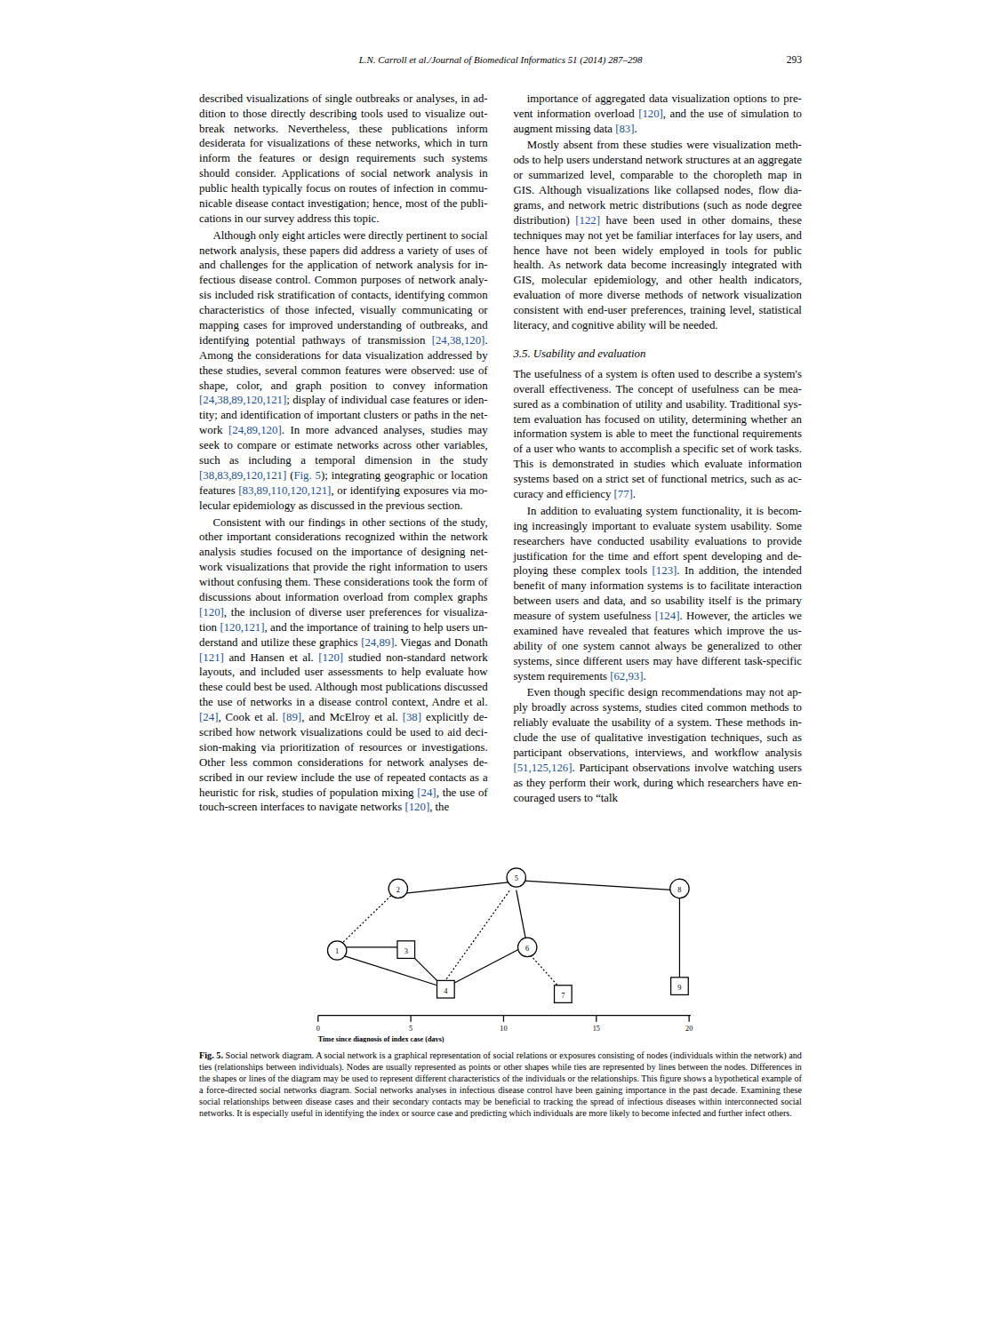L.N. Carroll et al./Journal of Biomedical Informatics 51 (2014) 287–298 293
described visualizations of single outbreaks or analyses, in addition to those directly describing tools used to visualize outbreak networks. Nevertheless, these publications inform desiderata for visualizations of these networks, which in turn inform the features or design requirements such systems should consider. Applications of social network analysis in public health typically focus on routes of infection in communicable disease contact investigation; hence, most of the publications in our survey address this topic.
Although only eight articles were directly pertinent to social network analysis, these papers did address a variety of uses of and challenges for the application of network analysis for infectious disease control. Common purposes of network analysis included risk stratification of contacts, identifying common characteristics of those infected, visually communicating or mapping cases for improved understanding of outbreaks, and identifying potential pathways of transmission [24,38,120]. Among the considerations for data visualization addressed by these studies, several common features were observed: use of shape, color, and graph position to convey information [24,38,89,120,121]; display of individual case features or identity; and identification of important clusters or paths in the network [24,89,120]. In more advanced analyses, studies may seek to compare or estimate networks across other variables, such as including a temporal dimension in the study [38,83,89,120,121] (Fig. 5); integrating geographic or location features [83,89,110,120,121], or identifying exposures via molecular epidemiology as discussed in the previous section.
Consistent with our findings in other sections of the study, other important considerations recognized within the network analysis studies focused on the importance of designing network visualizations that provide the right information to users without confusing them. These considerations took the form of discussions about information overload from complex graphs [120], the inclusion of diverse user preferences for visualization [120,121], and the importance of training to help users understand and utilize these graphics [24,89]. Viegas and Donath [121] and Hansen et al. [120] studied non-standard network layouts, and included user assessments to help evaluate how these could best be used. Although most publications discussed the use of networks in a disease control context, Andre et al. [24], Cook et al. [89], and McElroy et al. [38] explicitly described how network visualizations could be used to aid decision-making via prioritization of resources or investigations. Other less common considerations for network analyses described in our review include the use of repeated contacts as a heuristic for risk, studies of population mixing [24], the use of touch-screen interfaces to navigate networks [120], the
importance of aggregated data visualization options to prevent information overload [120], and the use of simulation to augment missing data [83].
Mostly absent from these studies were visualization methods to help users understand network structures at an aggregate or summarized level, comparable to the choropleth map in GIS. Although visualizations like collapsed nodes, flow diagrams, and network metric distributions (such as node degree distribution) [122] have been used in other domains, these techniques may not yet be familiar interfaces for lay users, and hence have not been widely employed in tools for public health. As network data become increasingly integrated with GIS, molecular epidemiology, and other health indicators, evaluation of more diverse methods of network visualization consistent with end-user preferences, training level, statistical literacy, and cognitive ability will be needed.
3.5. Usability and evaluation
The usefulness of a system is often used to describe a system's overall effectiveness. The concept of usefulness can be measured as a combination of utility and usability. Traditional system evaluation has focused on utility, determining whether an information system is able to meet the functional requirements of a user who wants to accomplish a specific set of work tasks. This is demonstrated in studies which evaluate information systems based on a strict set of functional metrics, such as accuracy and efficiency [77].
In addition to evaluating system functionality, it is becoming increasingly important to evaluate system usability. Some researchers have conducted usability evaluations to provide justification for the time and effort spent developing and deploying these complex tools [123]. In addition, the intended benefit of many information systems is to facilitate interaction between users and data, and so usability itself is the primary measure of system usefulness [124]. However, the articles we examined have revealed that features which improve the usability of one system cannot always be generalized to other systems, since different users may have different task-specific system requirements [62,93].
Even though specific design recommendations may not apply broadly across systems, studies cited common methods to reliably evaluate the usability of a system. These methods include the use of qualitative investigation techniques, such as participant observations, interviews, and workflow analysis [51,125,126]. Participant observations involve watching users as they perform their work, during which researchers have encouraged users to “talk
2 5 8 1 3 6 9 4 7 0 5 10 15 20 Time since diagnosis of index case (days)
Fig. 5. Social network diagram. A social network is a graphical representation of social relations or exposures consisting of nodes (individuals within the network) and ties (relationships between individuals). Nodes are usually represented as points or other shapes while ties are represented by lines between the nodes. Differences in the shapes or lines of the diagram may be used to represent different characteristics of the individuals or the relationships. This figure shows a hypothetical example of a force-directed social networks diagram. Social networks analyses in infectious disease control have been gaining importance in the past decade. Examining these social relationships between disease cases and their secondary contacts may be beneficial to tracking the spread of infectious diseases within interconnected social networks. It is especially useful in identifying the index or source case and predicting which individuals are more likely to become infected and further infect others.